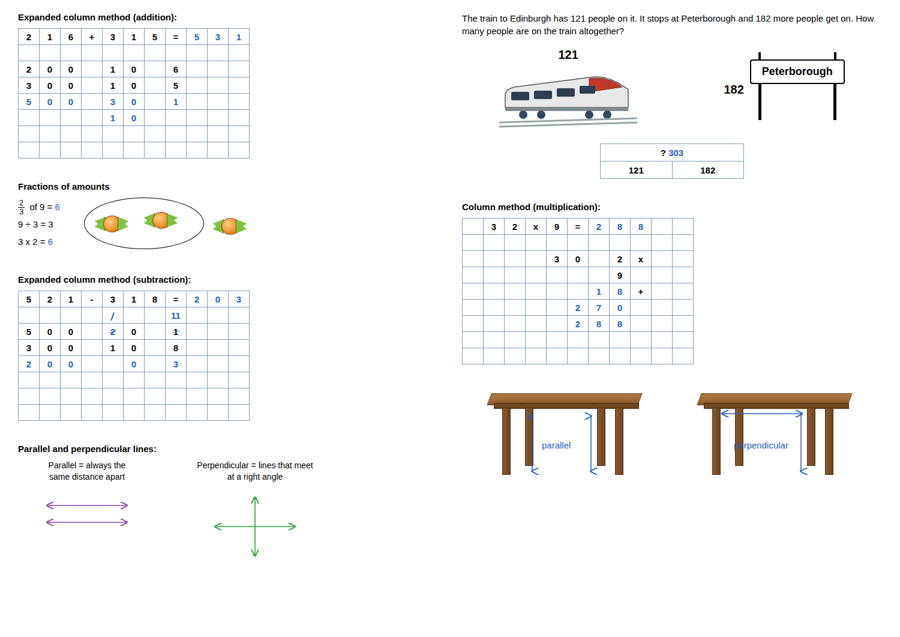Expanded column method (addition):
| 2 | 1 | 6 | + | 3 | 1 | 5 | = | 5 | 3 | 1 |
| 2 | 0 | 0 | | 1 | 0 | | 6 | | | |
| 3 | 0 | 0 | | 1 | 0 | | 5 | | | |
| 5 | 0 | 0 | | 3 | 0 | | 1 | | | |
| | | | | 1 | 0 | | | | | |
Fractions of amounts
23 of 9 = 6
9 ÷ 3 = 3
3 x 2 = 6
Expanded column method (subtraction):
| 5 | 2 | 1 | - | 3 | 1 | 8 | = | 2 | 0 | 3 |
| | | | | / | | | 11 | | | |
| 5 | 0 | 0 | | 2 | 0 | | 1 | | | |
| 3 | 0 | 0 | | 1 | 0 | | 8 | | | |
| 2 | 0 | 0 | | | 0 | | 3 | | | |
Parallel and perpendicular lines:
Parallel = always the
same distance apart
Perpendicular = lines that meet
at a right angle
The train to Edinburgh has 121 people on it. It stops at Peterborough and 182 more people get on. How many people are on the train altogether?
121
182
Peterborough
| ? 303 |
| 121 | 182 |
Column method (multiplication):
| | 3 | 2 | x | 9 | = | 2 | 8 | 8 | | |
| | | | | 3 | 0 | | 2 | x | | |
| | | | | | | | 9 | | | |
| | | | | | | 1 | 8 | + | | |
| | | | | | 2 | 7 | 0 | | | |
| | | | | | 2 | 8 | 8 | | | |
parallel
perpendicular